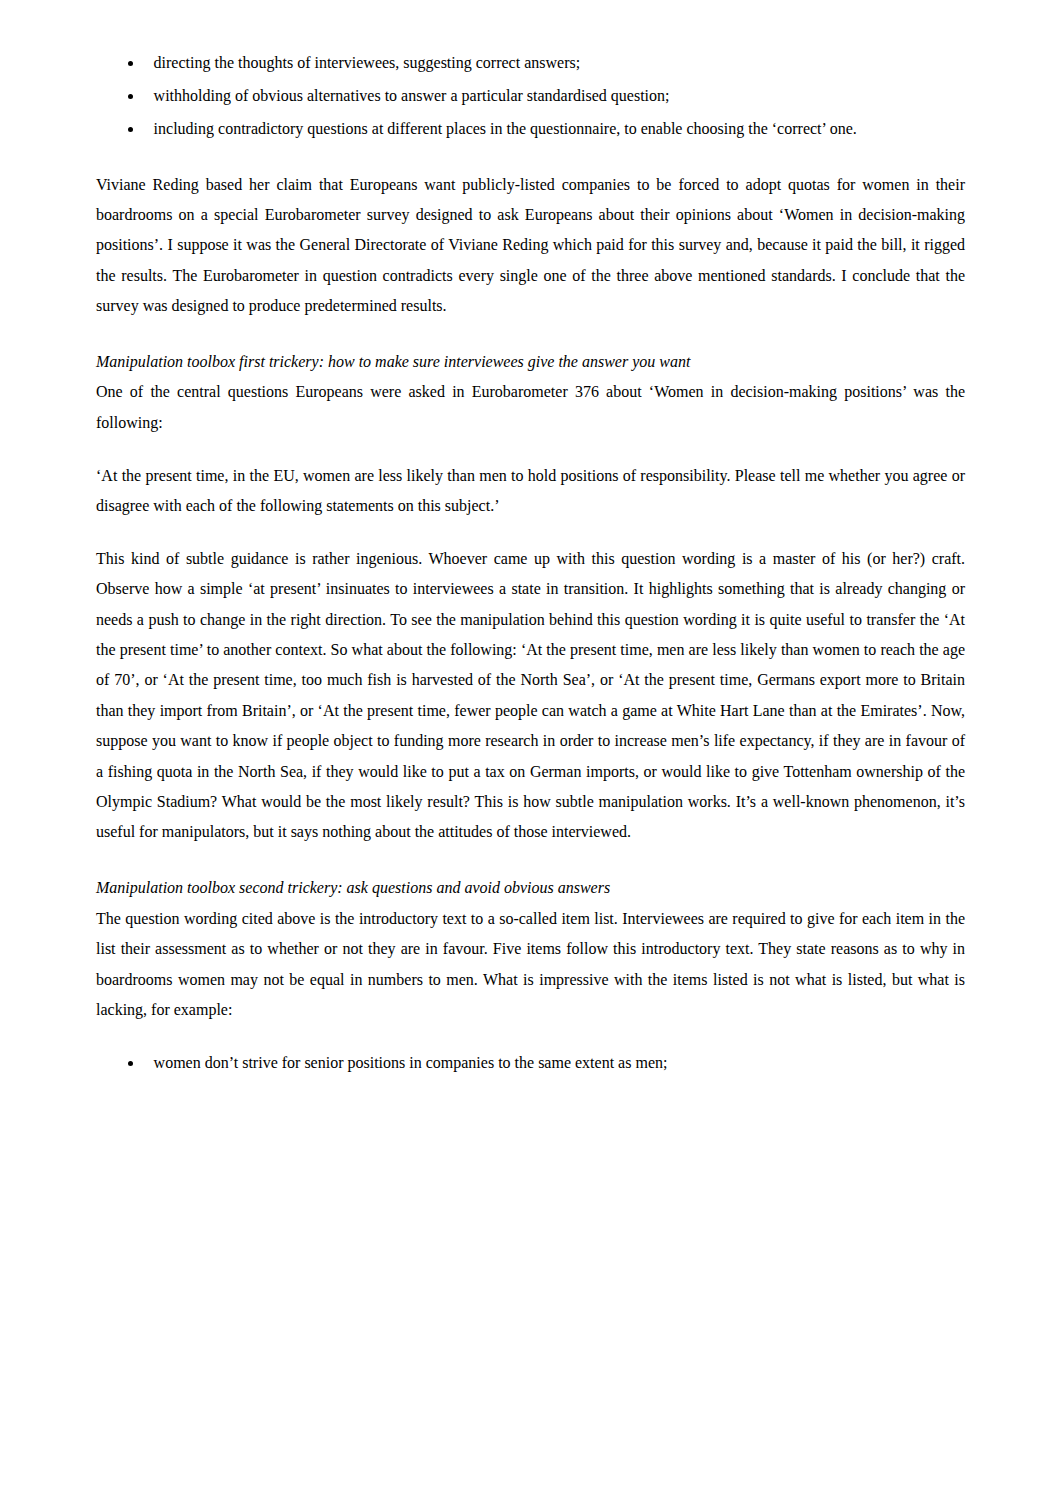directing the thoughts of interviewees, suggesting correct answers;
withholding of obvious alternatives to answer a particular standardised question;
including contradictory questions at different places in the questionnaire, to enable choosing the ‘correct’ one.
Viviane Reding based her claim that Europeans want publicly-listed companies to be forced to adopt quotas for women in their boardrooms on a special Eurobarometer survey designed to ask Europeans about their opinions about ‘Women in decision-making positions’. I suppose it was the General Directorate of Viviane Reding which paid for this survey and, because it paid the bill, it rigged the results. The Eurobarometer in question contradicts every single one of the three above mentioned standards. I conclude that the survey was designed to produce predetermined results.
Manipulation toolbox first trickery: how to make sure interviewees give the answer you want
One of the central questions Europeans were asked in Eurobarometer 376 about ‘Women in decision-making positions’ was the following:
‘At the present time, in the EU, women are less likely than men to hold positions of responsibility. Please tell me whether you agree or disagree with each of the following statements on this subject.’
This kind of subtle guidance is rather ingenious. Whoever came up with this question wording is a master of his (or her?) craft. Observe how a simple ‘at present’ insinuates to interviewees a state in transition. It highlights something that is already changing or needs a push to change in the right direction. To see the manipulation behind this question wording it is quite useful to transfer the ‘At the present time’ to another context. So what about the following: ‘At the present time, men are less likely than women to reach the age of 70’, or ‘At the present time, too much fish is harvested of the North Sea’, or ‘At the present time, Germans export more to Britain than they import from Britain’, or ‘At the present time, fewer people can watch a game at White Hart Lane than at the Emirates’. Now, suppose you want to know if people object to funding more research in order to increase men’s life expectancy, if they are in favour of a fishing quota in the North Sea, if they would like to put a tax on German imports, or would like to give Tottenham ownership of the Olympic Stadium? What would be the most likely result? This is how subtle manipulation works. It’s a well-known phenomenon, it’s useful for manipulators, but it says nothing about the attitudes of those interviewed.
Manipulation toolbox second trickery: ask questions and avoid obvious answers
The question wording cited above is the introductory text to a so-called item list. Interviewees are required to give for each item in the list their assessment as to whether or not they are in favour. Five items follow this introductory text. They state reasons as to why in boardrooms women may not be equal in numbers to men. What is impressive with the items listed is not what is listed, but what is lacking, for example:
women don’t strive for senior positions in companies to the same extent as men;